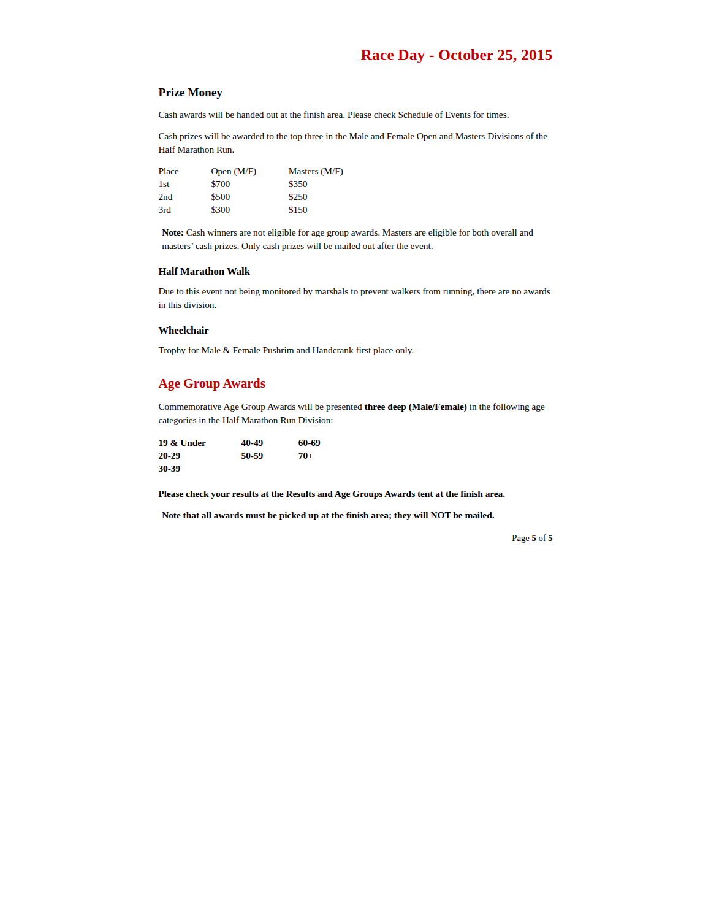Race Day - October 25, 2015
Prize Money
Cash awards will be handed out at the finish area. Please check Schedule of Events for times.
Cash prizes will be awarded to the top three in the Male and Female Open and Masters Divisions of the Half Marathon Run.
| Place | Open (M/F) | Masters (M/F) |
| 1st | $700 | $350 |
| 2nd | $500 | $250 |
| 3rd | $300 | $150 |
Note: Cash winners are not eligible for age group awards. Masters are eligible for both overall and masters’ cash prizes. Only cash prizes will be mailed out after the event.
Half Marathon Walk
Due to this event not being monitored by marshals to prevent walkers from running, there are no awards in this division.
Wheelchair
Trophy for Male & Female Pushrim and Handcrank first place only.
Age Group Awards
Commemorative Age Group Awards will be presented three deep (Male/Female) in the following age categories in the Half Marathon Run Division:
| 19 & Under | 40-49 | 60-69 |
| 20-29 | 50-59 | 70+ |
| 30-39 | | |
Please check your results at the Results and Age Groups Awards tent at the finish area.
Note that all awards must be picked up at the finish area; they will NOT be mailed.
Page 5 of 5